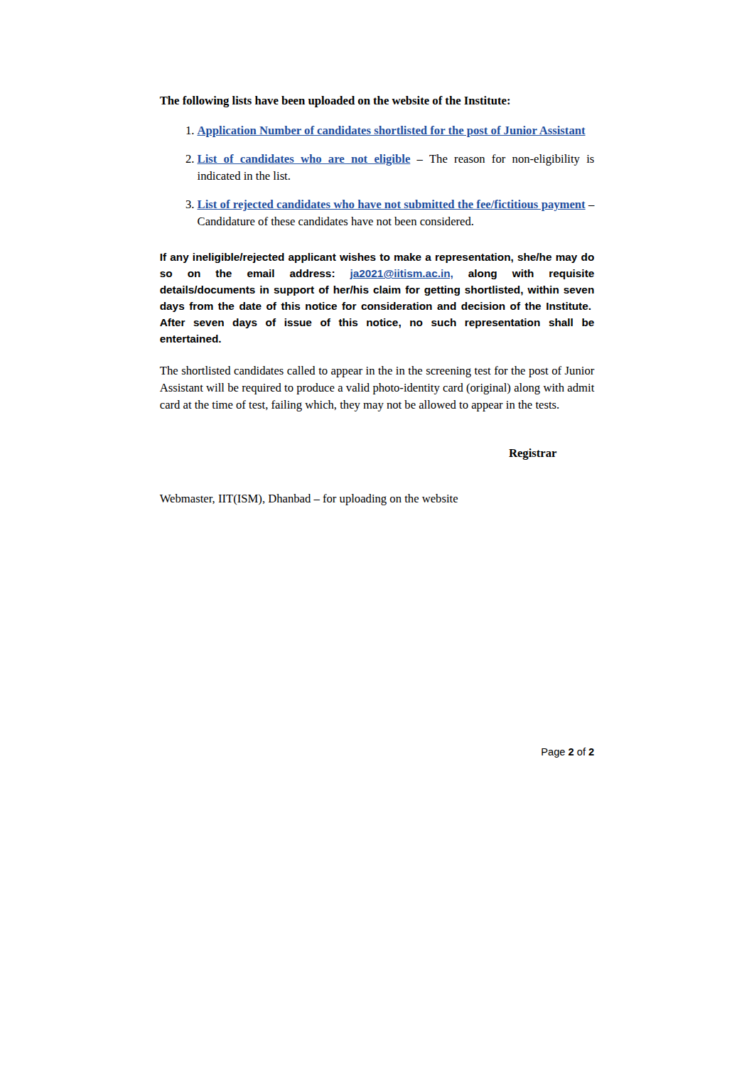The following lists have been uploaded on the website of the Institute:
Application Number of candidates shortlisted for the post of Junior Assistant
List of candidates who are not eligible – The reason for non-eligibility is indicated in the list.
List of rejected candidates who have not submitted the fee/fictitious payment – Candidature of these candidates have not been considered.
If any ineligible/rejected applicant wishes to make a representation, she/he may do so on the email address: ja2021@iitism.ac.in, along with requisite details/documents in support of her/his claim for getting shortlisted, within seven days from the date of this notice for consideration and decision of the Institute. After seven days of issue of this notice, no such representation shall be entertained.
The shortlisted candidates called to appear in the in the screening test for the post of Junior Assistant will be required to produce a valid photo-identity card (original) along with admit card at the time of test, failing which, they may not be allowed to appear in the tests.
Registrar
Webmaster, IIT(ISM), Dhanbad – for uploading on the website
Page 2 of 2